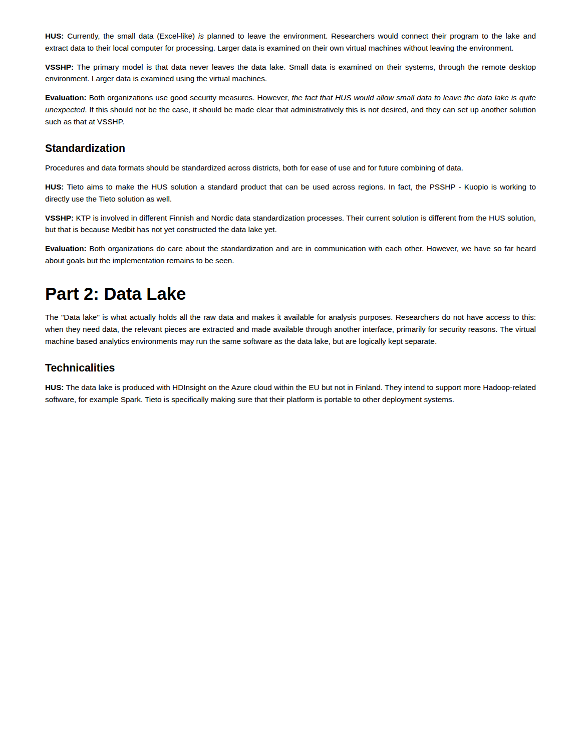HUS: Currently, the small data (Excel-like) is planned to leave the environment. Researchers would connect their program to the lake and extract data to their local computer for processing. Larger data is examined on their own virtual machines without leaving the environment.
VSSHP: The primary model is that data never leaves the data lake. Small data is examined on their systems, through the remote desktop environment. Larger data is examined using the virtual machines.
Evaluation: Both organizations use good security measures. However, the fact that HUS would allow small data to leave the data lake is quite unexpected. If this should not be the case, it should be made clear that administratively this is not desired, and they can set up another solution such as that at VSSHP.
Standardization
Procedures and data formats should be standardized across districts, both for ease of use and for future combining of data.
HUS: Tieto aims to make the HUS solution a standard product that can be used across regions. In fact, the PSSHP - Kuopio is working to directly use the Tieto solution as well.
VSSHP: KTP is involved in different Finnish and Nordic data standardization processes. Their current solution is different from the HUS solution, but that is because Medbit has not yet constructed the data lake yet.
Evaluation: Both organizations do care about the standardization and are in communication with each other. However, we have so far heard about goals but the implementation remains to be seen.
Part 2: Data Lake
The "Data lake" is what actually holds all the raw data and makes it available for analysis purposes. Researchers do not have access to this: when they need data, the relevant pieces are extracted and made available through another interface, primarily for security reasons. The virtual machine based analytics environments may run the same software as the data lake, but are logically kept separate.
Technicalities
HUS: The data lake is produced with HDInsight on the Azure cloud within the EU but not in Finland. They intend to support more Hadoop-related software, for example Spark. Tieto is specifically making sure that their platform is portable to other deployment systems.